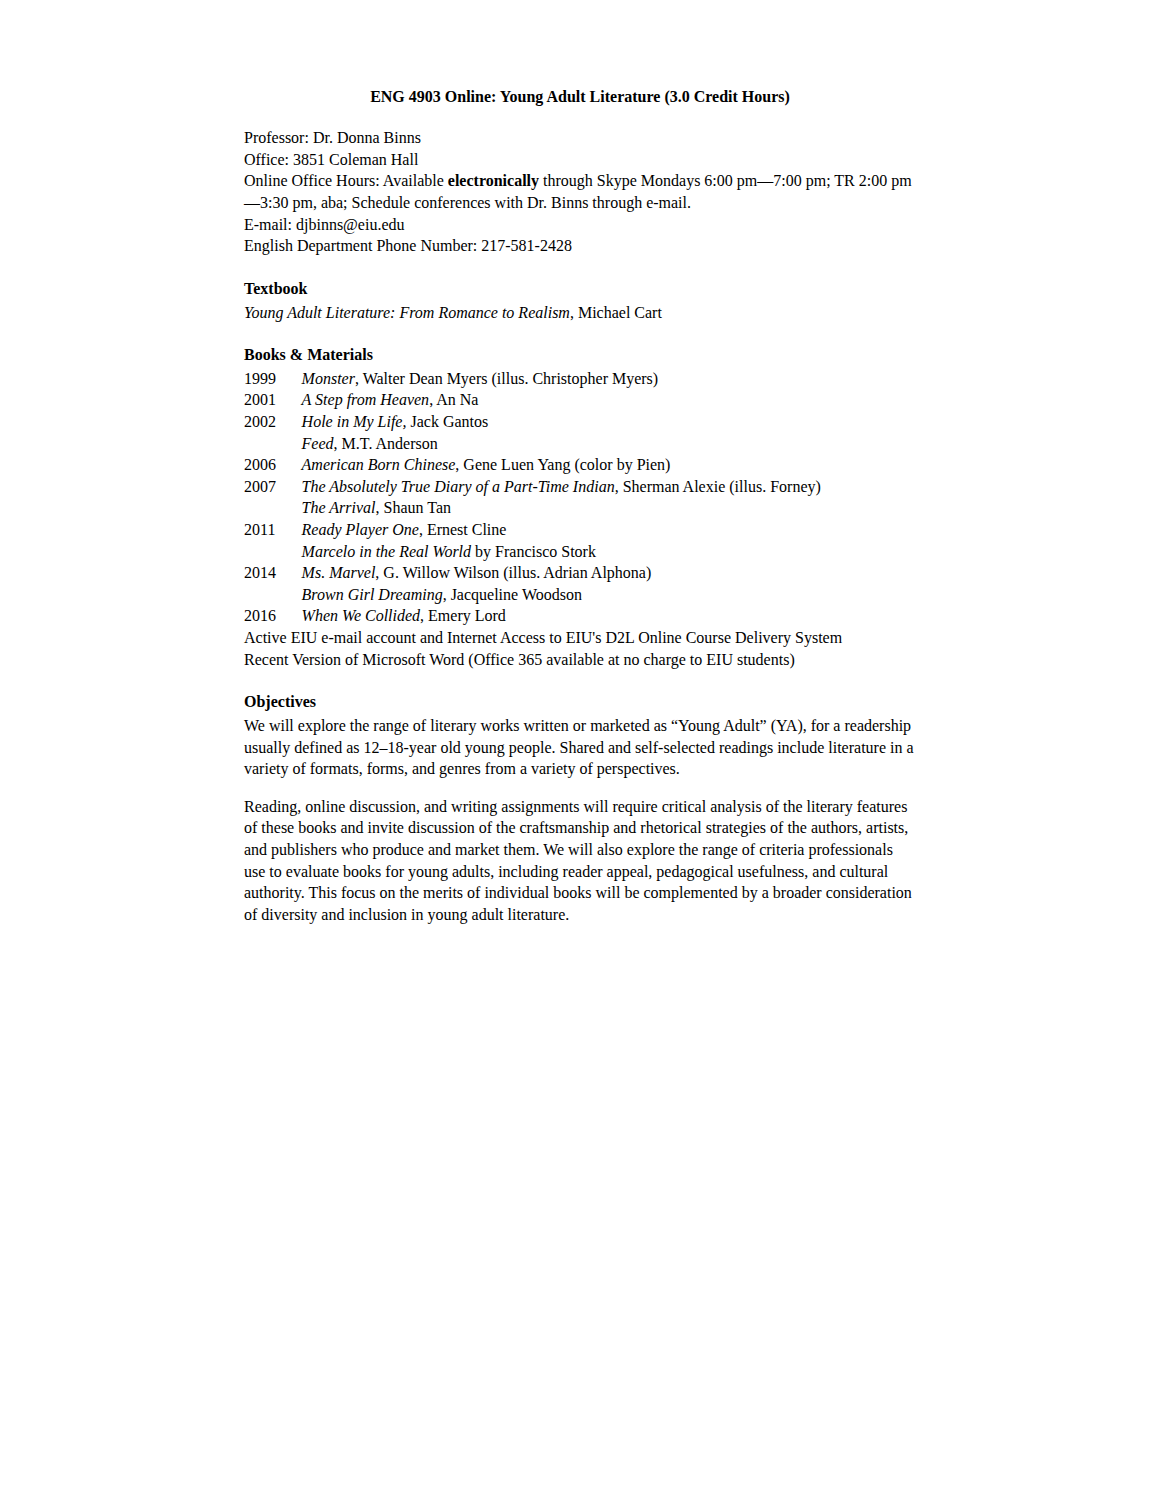ENG 4903 Online: Young Adult Literature (3.0 Credit Hours)
Professor: Dr. Donna Binns
Office: 3851 Coleman Hall
Online Office Hours: Available electronically through Skype Mondays 6:00 pm—7:00 pm; TR 2:00 pm—3:30 pm, aba; Schedule conferences with Dr. Binns through e-mail.
E-mail: djbinns@eiu.edu
English Department Phone Number: 217-581-2428
Textbook
Young Adult Literature: From Romance to Realism, Michael Cart
Books & Materials
| 1999 | Monster , Walter Dean Myers (illus. Christopher Myers) |
| 2001 | A Step from Heaven , An Na |
| 2002 | Hole in My Life, Jack Gantos |
| | Feed , M.T. Anderson |
| 2006 | American Born Chinese , Gene Luen Yang (color by Pien) |
| 2007 | The Absolutely True Diary of a Part-Time Indian , Sherman Alexie (illus. Forney) |
| | The Arrival , Shaun Tan |
| 2011 | Ready Player One , Ernest Cline |
| | Marcelo in the Real World by Francisco Stork |
| 2014 | Ms. Marvel , G. Willow Wilson (illus. Adrian Alphona) |
| | Brown Girl Dreaming , Jacqueline Woodson |
| 2016 | When We Collided , Emery Lord |
Active EIU e-mail account and Internet Access to EIU's D2L Online Course Delivery System
Recent Version of Microsoft Word (Office 365 available at no charge to EIU students)
Objectives
We will explore the range of literary works written or marketed as “Young Adult” (YA), for a readership usually defined as 12–18-year old young people. Shared and self-selected readings include literature in a variety of formats, forms, and genres from a variety of perspectives.
Reading, online discussion, and writing assignments will require critical analysis of the literary features of these books and invite discussion of the craftsmanship and rhetorical strategies of the authors, artists, and publishers who produce and market them. We will also explore the range of criteria professionals use to evaluate books for young adults, including reader appeal, pedagogical usefulness, and cultural authority. This focus on the merits of individual books will be complemented by a broader consideration of diversity and inclusion in young adult literature.